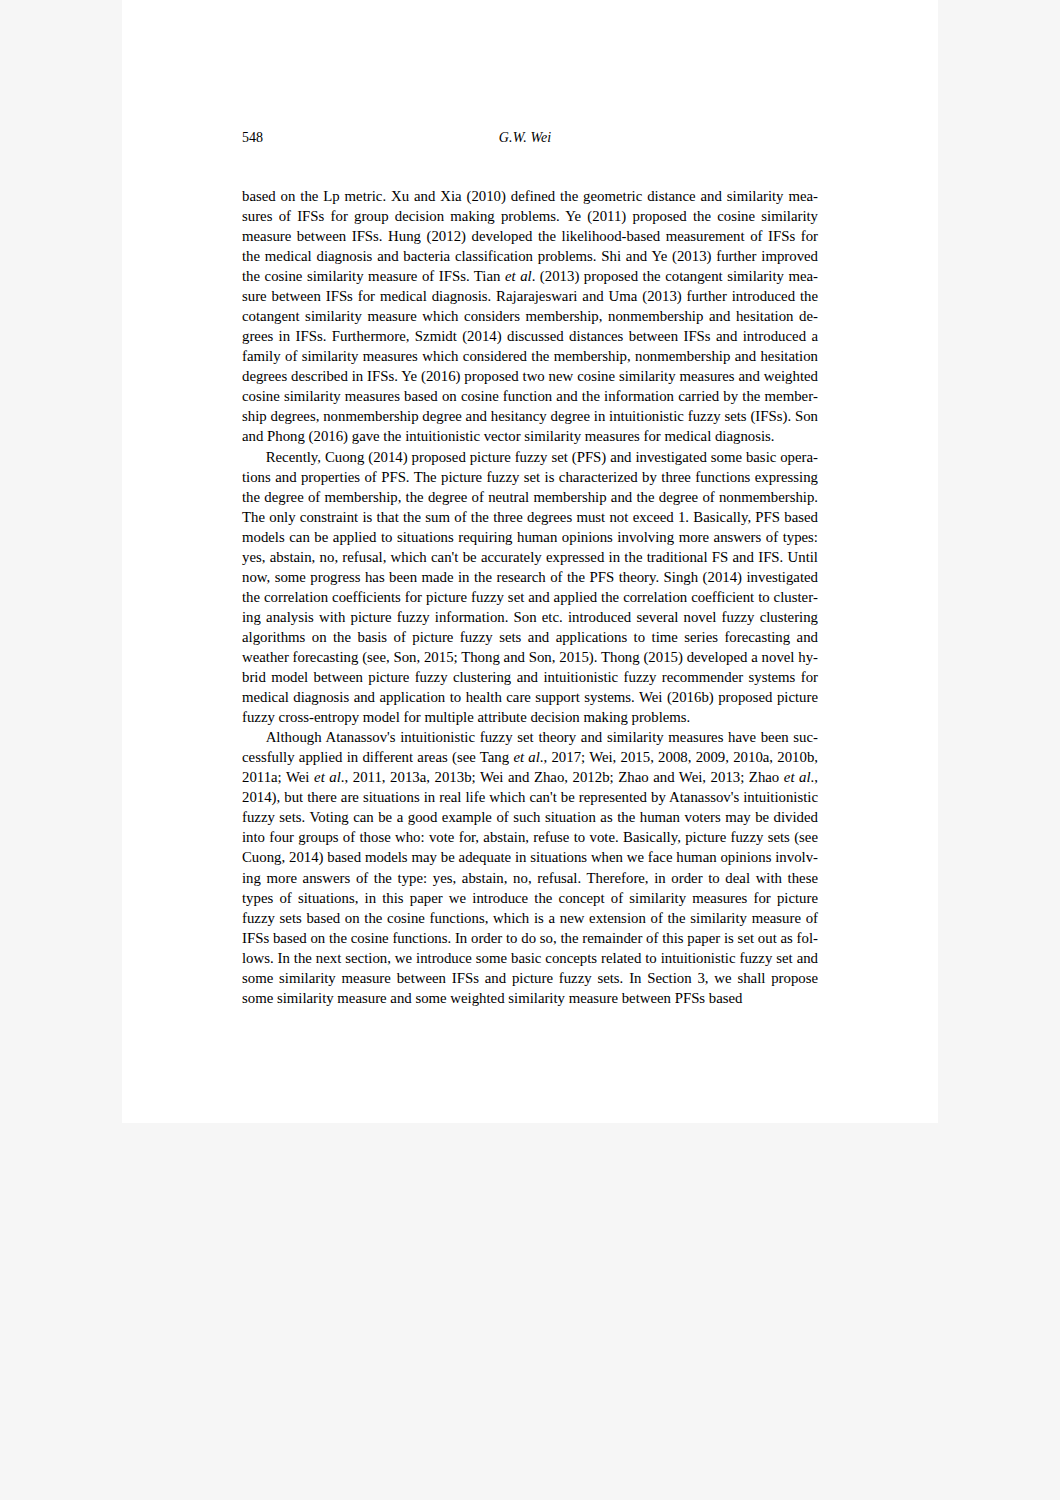548 G.W. Wei
based on the Lp metric. Xu and Xia (2010) defined the geometric distance and similarity measures of IFSs for group decision making problems. Ye (2011) proposed the cosine similarity measure between IFSs. Hung (2012) developed the likelihood-based measurement of IFSs for the medical diagnosis and bacteria classification problems. Shi and Ye (2013) further improved the cosine similarity measure of IFSs. Tian et al. (2013) proposed the cotangent similarity measure between IFSs for medical diagnosis. Rajarajeswari and Uma (2013) further introduced the cotangent similarity measure which considers membership, nonmembership and hesitation degrees in IFSs. Furthermore, Szmidt (2014) discussed distances between IFSs and introduced a family of similarity measures which considered the membership, nonmembership and hesitation degrees described in IFSs. Ye (2016) proposed two new cosine similarity measures and weighted cosine similarity measures based on cosine function and the information carried by the membership degrees, nonmembership degree and hesitancy degree in intuitionistic fuzzy sets (IFSs). Son and Phong (2016) gave the intuitionistic vector similarity measures for medical diagnosis.
Recently, Cuong (2014) proposed picture fuzzy set (PFS) and investigated some basic operations and properties of PFS. The picture fuzzy set is characterized by three functions expressing the degree of membership, the degree of neutral membership and the degree of nonmembership. The only constraint is that the sum of the three degrees must not exceed 1. Basically, PFS based models can be applied to situations requiring human opinions involving more answers of types: yes, abstain, no, refusal, which can't be accurately expressed in the traditional FS and IFS. Until now, some progress has been made in the research of the PFS theory. Singh (2014) investigated the correlation coefficients for picture fuzzy set and applied the correlation coefficient to clustering analysis with picture fuzzy information. Son etc. introduced several novel fuzzy clustering algorithms on the basis of picture fuzzy sets and applications to time series forecasting and weather forecasting (see, Son, 2015; Thong and Son, 2015). Thong (2015) developed a novel hybrid model between picture fuzzy clustering and intuitionistic fuzzy recommender systems for medical diagnosis and application to health care support systems. Wei (2016b) proposed picture fuzzy cross-entropy model for multiple attribute decision making problems.
Although Atanassov's intuitionistic fuzzy set theory and similarity measures have been successfully applied in different areas (see Tang et al., 2017; Wei, 2015, 2008, 2009, 2010a, 2010b, 2011a; Wei et al., 2011, 2013a, 2013b; Wei and Zhao, 2012b; Zhao and Wei, 2013; Zhao et al., 2014), but there are situations in real life which can't be represented by Atanassov's intuitionistic fuzzy sets. Voting can be a good example of such situation as the human voters may be divided into four groups of those who: vote for, abstain, refuse to vote. Basically, picture fuzzy sets (see Cuong, 2014) based models may be adequate in situations when we face human opinions involving more answers of the type: yes, abstain, no, refusal. Therefore, in order to deal with these types of situations, in this paper we introduce the concept of similarity measures for picture fuzzy sets based on the cosine functions, which is a new extension of the similarity measure of IFSs based on the cosine functions. In order to do so, the remainder of this paper is set out as follows. In the next section, we introduce some basic concepts related to intuitionistic fuzzy set and some similarity measure between IFSs and picture fuzzy sets. In Section 3, we shall propose some similarity measure and some weighted similarity measure between PFSs based